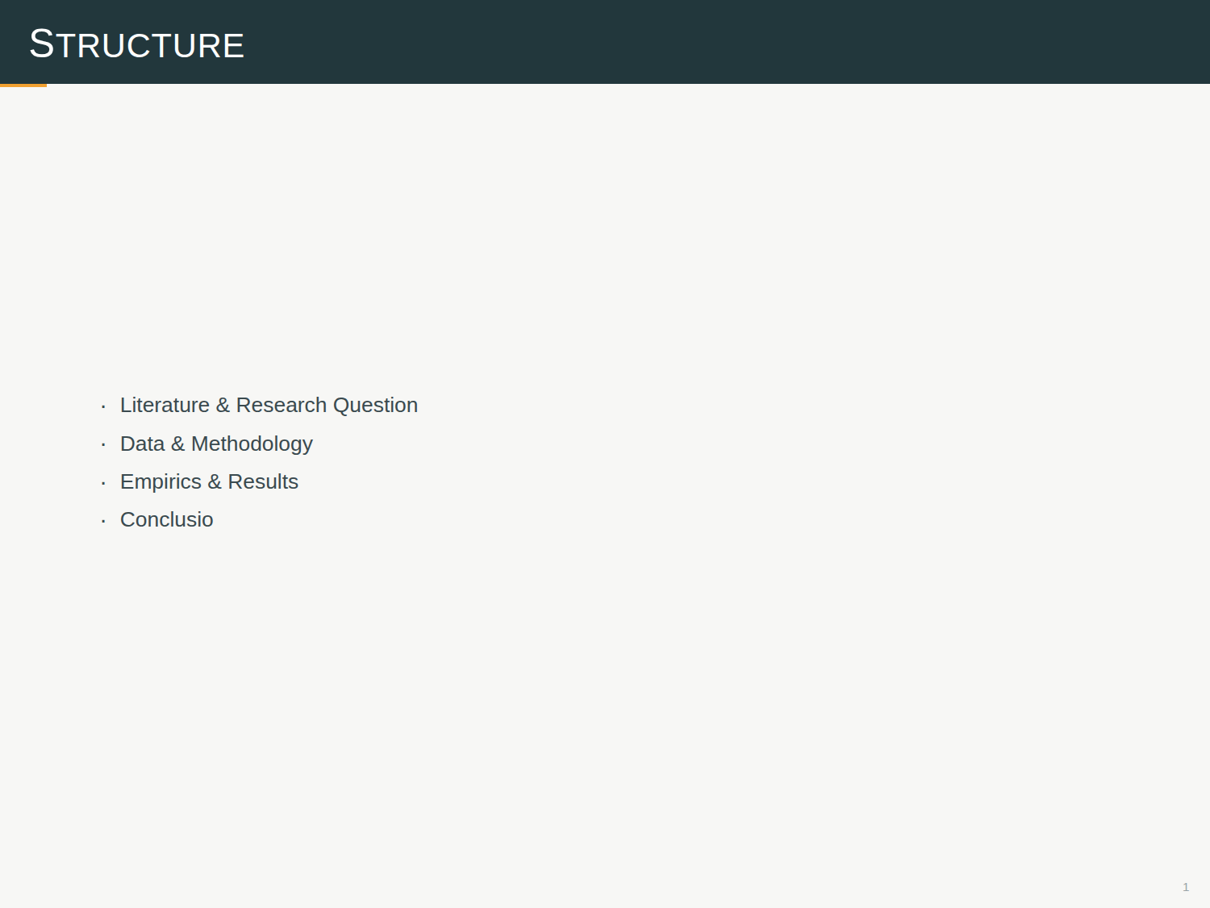Structure
Literature & Research Question
Data & Methodology
Empirics & Results
Conclusio
1